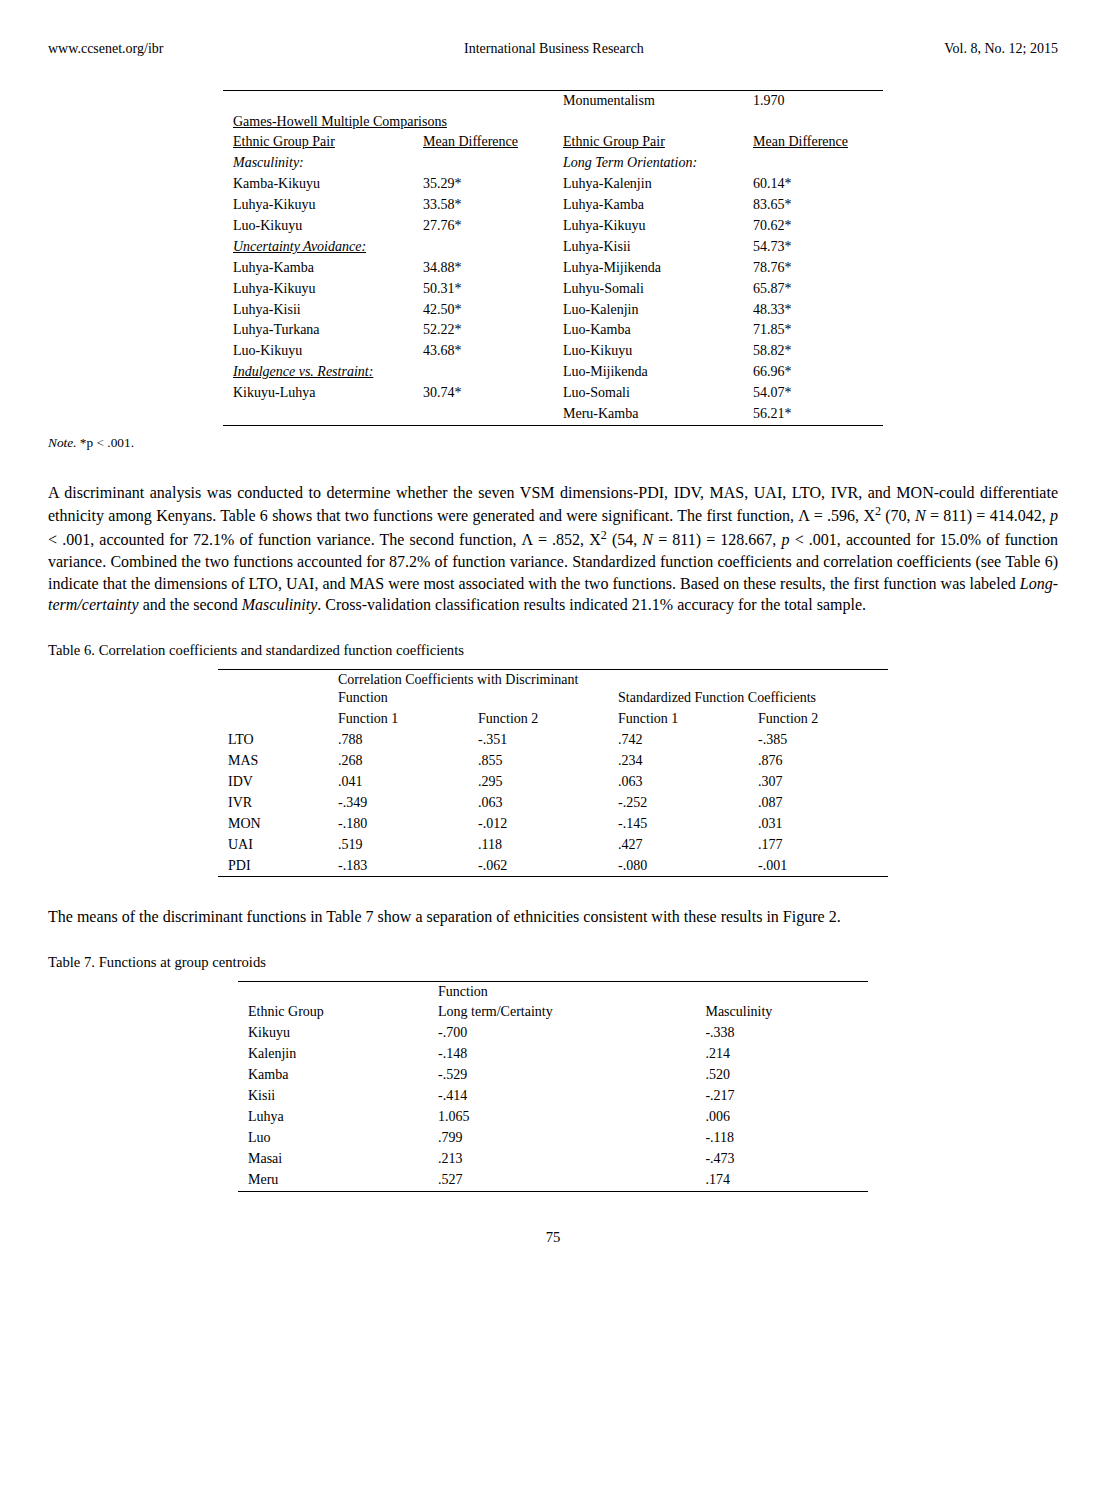www.ccsenet.org/ibr
International Business Research
Vol. 8, No. 12; 2015
| | | Monumentalism | 1.970 |
| Games-Howell Multiple Comparisons |
| Ethnic Group Pair | Mean Difference | Ethnic Group Pair | Mean Difference |
| Masculinity: | | Long Term Orientation: | |
| Kamba-Kikuyu | 35.29* | Luhya-Kalenjin | 60.14* |
| Luhya-Kikuyu | 33.58* | Luhya-Kamba | 83.65* |
| Luo-Kikuyu | 27.76* | Luhya-Kikuyu | 70.62* |
| Uncertainty Avoidance: | | Luhya-Kisii | 54.73* |
| Luhya-Kamba | 34.88* | Luhya-Mijikenda | 78.76* |
| Luhya-Kikuyu | 50.31* | Luhyu-Somali | 65.87* |
| Luhya-Kisii | 42.50* | Luo-Kalenjin | 48.33* |
| Luhya-Turkana | 52.22* | Luo-Kamba | 71.85* |
| Luo-Kikuyu | 43.68* | Luo-Kikuyu | 58.82* |
| Indulgence vs. Restraint: | | Luo-Mijikenda | 66.96* |
| Kikuyu-Luhya | 30.74* | Luo-Somali | 54.07* |
| | | Meru-Kamba | 56.21* |
Note. *p < .001.
A discriminant analysis was conducted to determine whether the seven VSM dimensions-PDI, IDV, MAS, UAI, LTO, IVR, and MON-could differentiate ethnicity among Kenyans. Table 6 shows that two functions were generated and were significant. The first function, Λ = .596, X2 (70, N = 811) = 414.042, p < .001, accounted for 72.1% of function variance. The second function, Λ = .852, X2 (54, N = 811) = 128.667, p < .001, accounted for 15.0% of function variance. Combined the two functions accounted for 87.2% of function variance. Standardized function coefficients and correlation coefficients (see Table 6) indicate that the dimensions of LTO, UAI, and MAS were most associated with the two functions. Based on these results, the first function was labeled Long-term/certainty and the second Masculinity. Cross-validation classification results indicated 21.1% accuracy for the total sample.
Table 6. Correlation coefficients and standardized function coefficients
| | Correlation Coefficients with Discriminant Function | Standardized Function Coefficients |
| | Function 1 | Function 2 | Function 1 | Function 2 |
| LTO | .788 | -.351 | .742 | -.385 |
| MAS | .268 | .855 | .234 | .876 |
| IDV | .041 | .295 | .063 | .307 |
| IVR | -.349 | .063 | -.252 | .087 |
| MON | -.180 | -.012 | -.145 | .031 |
| UAI | .519 | .118 | .427 | .177 |
| PDI | -.183 | -.062 | -.080 | -.001 |
The means of the discriminant functions in Table 7 show a separation of ethnicities consistent with these results in Figure 2.
Table 7. Functions at group centroids
| | Function |
| Ethnic Group | Long term/Certainty | Masculinity |
| Kikuyu | -.700 | -.338 |
| Kalenjin | -.148 | .214 |
| Kamba | -.529 | .520 |
| Kisii | -.414 | -.217 |
| Luhya | 1.065 | .006 |
| Luo | .799 | -.118 |
| Masai | .213 | -.473 |
| Meru | .527 | .174 |
75